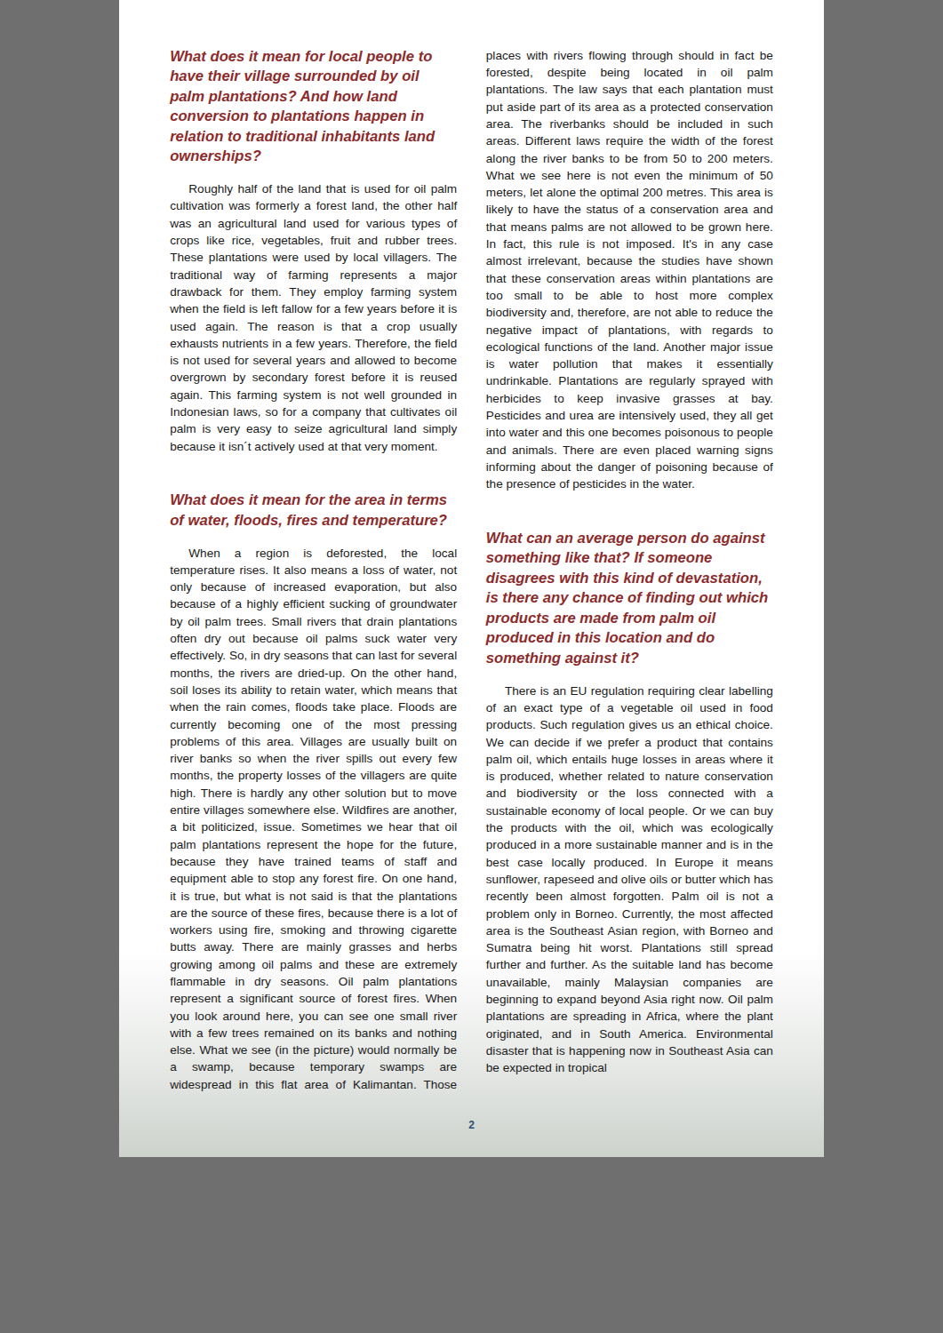What does it mean for local people to have their village surrounded by oil palm plantations? And how land conversion to plantations happen in relation to traditional inhabitants land ownerships?
Roughly half of the land that is used for oil palm cultivation was formerly a forest land, the other half was an agricultural land used for various types of crops like rice, vegetables, fruit and rubber trees. These plantations were used by local villagers. The traditional way of farming represents a major drawback for them. They employ farming system when the field is left fallow for a few years before it is used again. The reason is that a crop usually exhausts nutrients in a few years. Therefore, the field is not used for several years and allowed to become overgrown by secondary forest before it is reused again. This farming system is not well grounded in Indonesian laws, so for a company that cultivates oil palm is very easy to seize agricultural land simply because it isn´t actively used at that very moment.
What does it mean for the area in terms of water, floods, fires and temperature?
When a region is deforested, the local temperature rises. It also means a loss of water, not only because of increased evaporation, but also because of a highly efficient sucking of groundwater by oil palm trees. Small rivers that drain plantations often dry out because oil palms suck water very effectively. So, in dry seasons that can last for several months, the rivers are dried-up. On the other hand, soil loses its ability to retain water, which means that when the rain comes, floods take place. Floods are currently becoming one of the most pressing problems of this area. Villages are usually built on river banks so when the river spills out every few months, the property losses of the villagers are quite high. There is hardly any other solution but to move entire villages somewhere else. Wildfires are another, a bit politicized, issue. Sometimes we hear that oil palm plantations represent the hope for the future, because they have trained teams of staff and equipment able to stop any forest fire. On one hand, it is true, but what is not said is that the plantations are the source of these fires, because there is a lot of workers using fire, smoking and throwing cigarette butts away. There are mainly grasses and herbs growing among oil palms and these are extremely flammable in dry seasons. Oil palm plantations represent a significant source of forest fires. When you look around here, you can see one small river with a few trees remained on its banks and nothing else. What we see (in the picture) would normally be a swamp, because temporary swamps are widespread in this flat area of Kalimantan. Those places with rivers flowing through should in fact be forested, despite being located in oil palm plantations. The law says that each plantation must put aside part of its area as a protected conservation area. The riverbanks should be included in such areas. Different laws require the width of the forest along the river banks to be from 50 to 200 meters. What we see here is not even the minimum of 50 meters, let alone the optimal 200 metres. This area is likely to have the status of a conservation area and that means palms are not allowed to be grown here. In fact, this rule is not imposed. It's in any case almost irrelevant, because the studies have shown that these conservation areas within plantations are too small to be able to host more complex biodiversity and, therefore, are not able to reduce the negative impact of plantations, with regards to ecological functions of the land. Another major issue is water pollution that makes it essentially undrinkable. Plantations are regularly sprayed with herbicides to keep invasive grasses at bay. Pesticides and urea are intensively used, they all get into water and this one becomes poisonous to people and animals. There are even placed warning signs informing about the danger of poisoning because of the presence of pesticides in the water.
What can an average person do against something like that? If someone disagrees with this kind of devastation, is there any chance of finding out which products are made from palm oil produced in this location and do something against it?
There is an EU regulation requiring clear labelling of an exact type of a vegetable oil used in food products. Such regulation gives us an ethical choice. We can decide if we prefer a product that contains palm oil, which entails huge losses in areas where it is produced, whether related to nature conservation and biodiversity or the loss connected with a sustainable economy of local people. Or we can buy the products with the oil, which was ecologically produced in a more sustainable manner and is in the best case locally produced. In Europe it means sunflower, rapeseed and olive oils or butter which has recently been almost forgotten. Palm oil is not a problem only in Borneo. Currently, the most affected area is the Southeast Asian region, with Borneo and Sumatra being hit worst. Plantations still spread further and further. As the suitable land has become unavailable, mainly Malaysian companies are beginning to expand beyond Asia right now. Oil palm plantations are spreading in Africa, where the plant originated, and in South America. Environmental disaster that is happening now in Southeast Asia can be expected in tropical
2